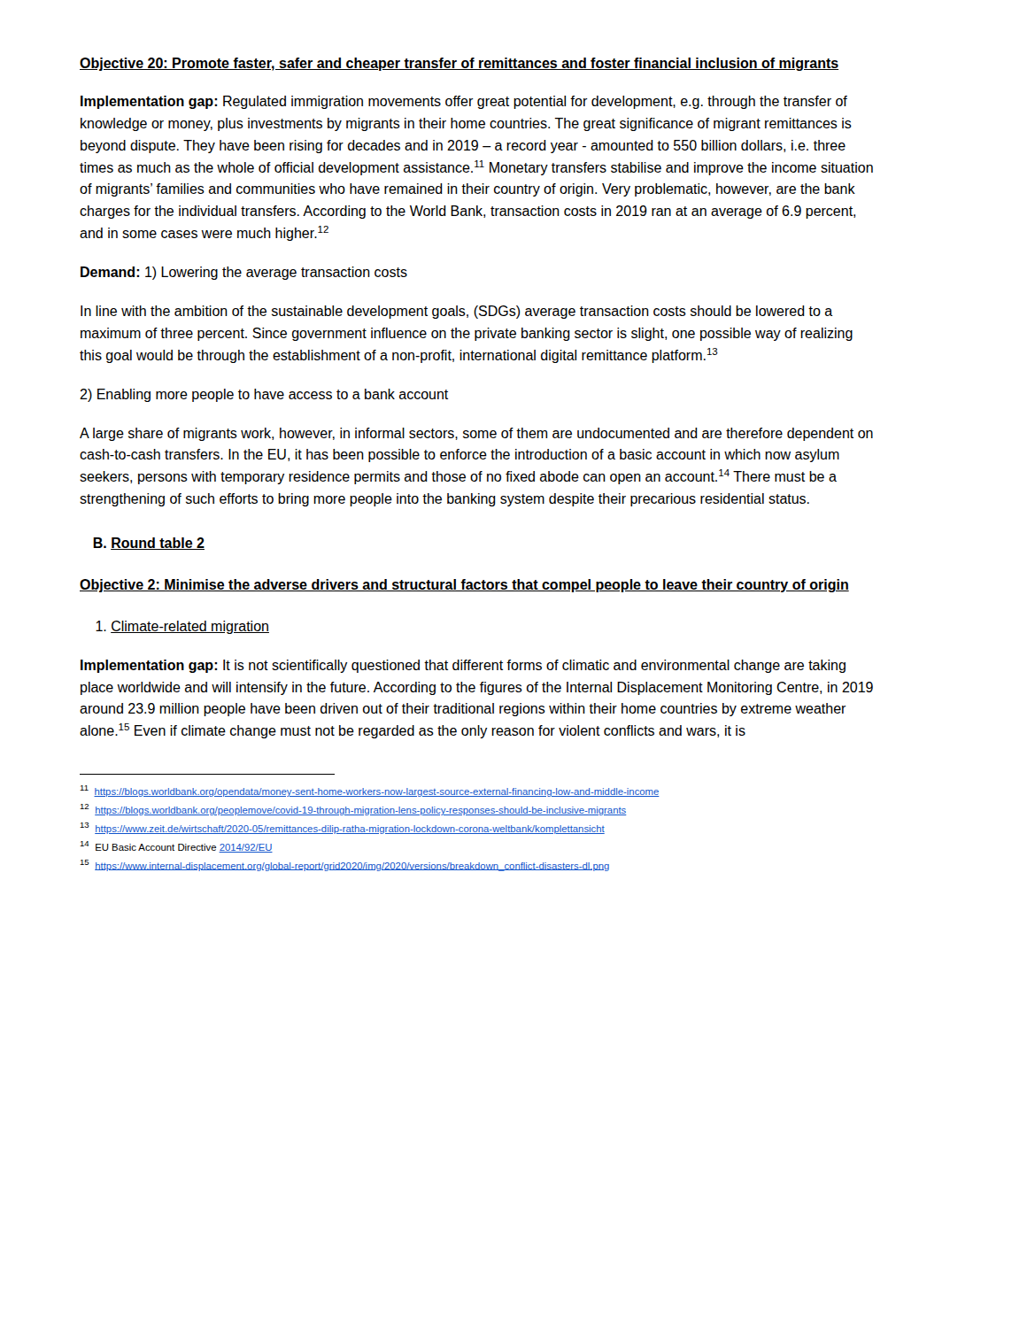Objective 20: Promote faster, safer and cheaper transfer of remittances and foster financial inclusion of migrants
Implementation gap: Regulated immigration movements offer great potential for development, e.g. through the transfer of knowledge or money, plus investments by migrants in their home countries. The great significance of migrant remittances is beyond dispute. They have been rising for decades and in 2019 – a record year - amounted to 550 billion dollars, i.e. three times as much as the whole of official development assistance.11 Monetary transfers stabilise and improve the income situation of migrants’ families and communities who have remained in their country of origin. Very problematic, however, are the bank charges for the individual transfers. According to the World Bank, transaction costs in 2019 ran at an average of 6.9 percent, and in some cases were much higher.12
Demand: 1) Lowering the average transaction costs
In line with the ambition of the sustainable development goals, (SDGs) average transaction costs should be lowered to a maximum of three percent. Since government influence on the private banking sector is slight, one possible way of realizing this goal would be through the establishment of a non-profit, international digital remittance platform.13
2) Enabling more people to have access to a bank account
A large share of migrants work, however, in informal sectors, some of them are undocumented and are therefore dependent on cash-to-cash transfers. In the EU, it has been possible to enforce the introduction of a basic account in which now asylum seekers, persons with temporary residence permits and those of no fixed abode can open an account.14 There must be a strengthening of such efforts to bring more people into the banking system despite their precarious residential status.
Round table 2
Objective 2: Minimise the adverse drivers and structural factors that compel people to leave their country of origin
Climate-related migration
Implementation gap: It is not scientifically questioned that different forms of climatic and environmental change are taking place worldwide and will intensify in the future. According to the figures of the Internal Displacement Monitoring Centre, in 2019 around 23.9 million people have been driven out of their traditional regions within their home countries by extreme weather alone.15 Even if climate change must not be regarded as the only reason for violent conflicts and wars, it is
11 https://blogs.worldbank.org/opendata/money-sent-home-workers-now-largest-source-external-financing-low-and-middle-income
12 https://blogs.worldbank.org/peoplemove/covid-19-through-migration-lens-policy-responses-should-be-inclusive-migrants
13 https://www.zeit.de/wirtschaft/2020-05/remittances-dilip-ratha-migration-lockdown-corona-weltbank/komplettansicht
14 EU Basic Account Directive 2014/92/EU
15 https://www.internal-displacement.org/global-report/grid2020/img/2020/versions/breakdown_conflict-disasters-dl.png